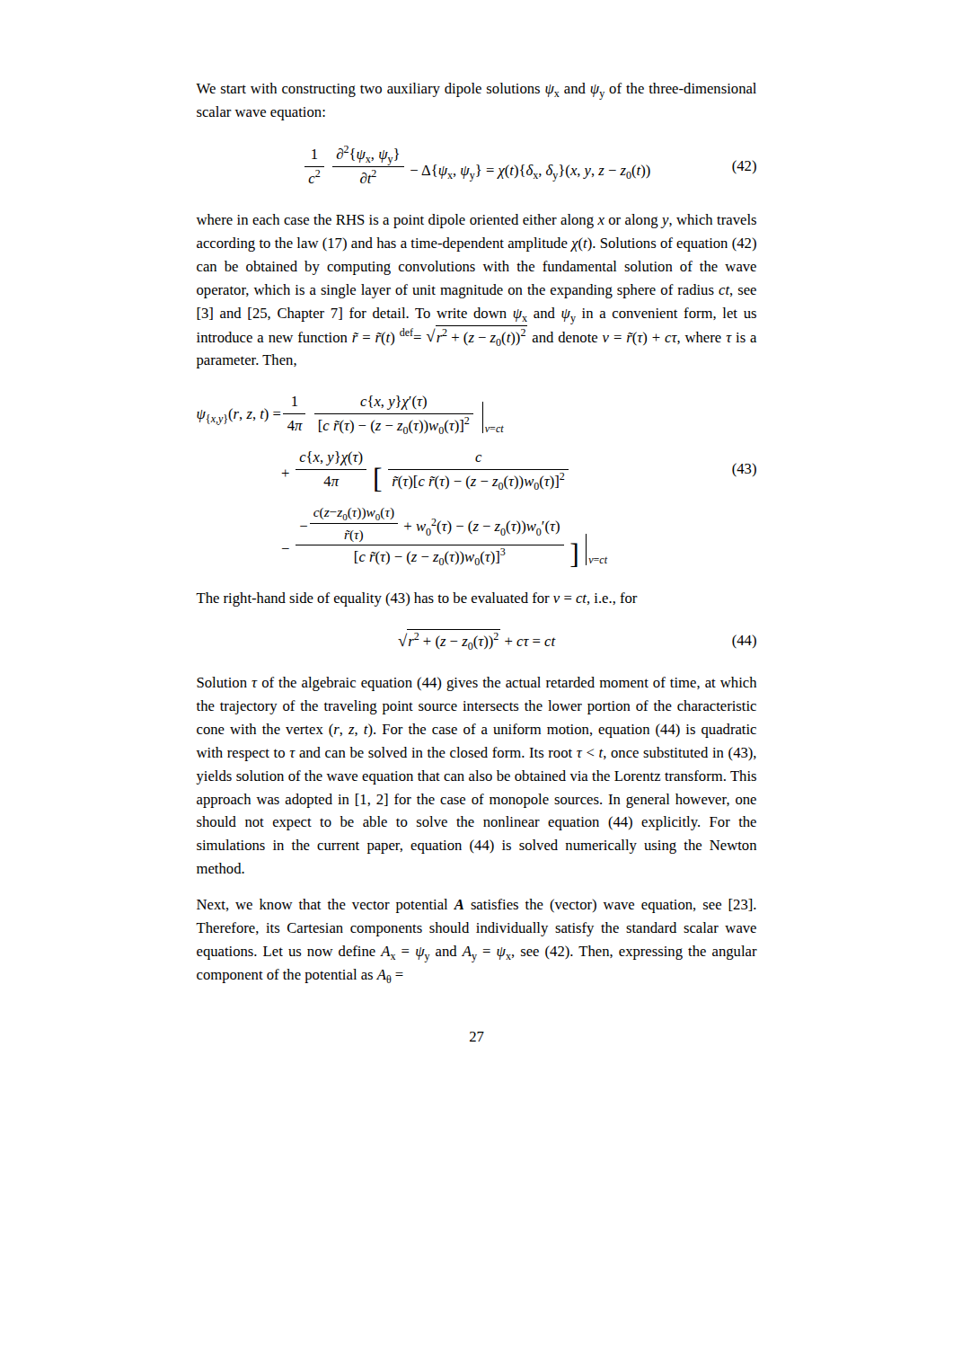We start with constructing two auxiliary dipole solutions ψx and ψy of the three-dimensional scalar wave equation:
1 c2 ∂2{ψx, ψy}∂t2 − Δ{ψx, ψy} = χ(t){δx, δy}(x, y, z − z0(t))
(42)
where in each case the RHS is a point dipole oriented either along x or along y, which travels according to the law (17) and has a time-dependent amplitude χ(t). Solutions of equation (42) can be obtained by computing convolutions with the fundamental solution of the wave operator, which is a single layer of unit magnitude on the expanding sphere of radius ct, see [3] and [25, Chapter 7] for detail. To write down ψx and ψy in a convenient form, let us introduce a new function r̃ = r̃(t) def= r2 + (z − z0(t))2 and denote ν = r̃(τ) + cτ, where τ is a parameter. Then,
ψ{x,y}(r, z, t) =
14π c{x, y}χ′(τ)[c r̃(τ) − (z − z0(τ))w0(τ)]2 ν=ct
ψ{x,y}(r, z, t) =
+ c{x, y}χ(τ) 4π [ cr̃(τ)[c r̃(τ) − (z − z0(τ))w0(τ)]2
(43)
ψ{x,y}(r, z, t) =
− −c(z−z0(τ))w0(τ) r̃(τ) + w02(τ) − (z − z0(τ))w0′(τ)[c r̃(τ) − (z − z0(τ))w0(τ)]3 ] ν=ct
The right-hand side of equality (43) has to be evaluated for ν = ct, i.e., for
r2 + (z − z0(τ))2 + cτ = ct
(44)
Solution τ of the algebraic equation (44) gives the actual retarded moment of time, at which the trajectory of the traveling point source intersects the lower portion of the characteristic cone with the vertex (r, z, t). For the case of a uniform motion, equation (44) is quadratic with respect to τ and can be solved in the closed form. Its root τ < t, once substituted in (43), yields solution of the wave equation that can also be obtained via the Lorentz transform. This approach was adopted in [1, 2] for the case of monopole sources. In general however, one should not expect to be able to solve the nonlinear equation (44) explicitly. For the simulations in the current paper, equation (44) is solved numerically using the Newton method.
Next, we know that the vector potential A satisfies the (vector) wave equation, see [23]. Therefore, its Cartesian components should individually satisfy the standard scalar wave equations. Let us now define Ax = ψy and Ay = ψx, see (42). Then, expressing the angular component of the potential as Aθ =
27